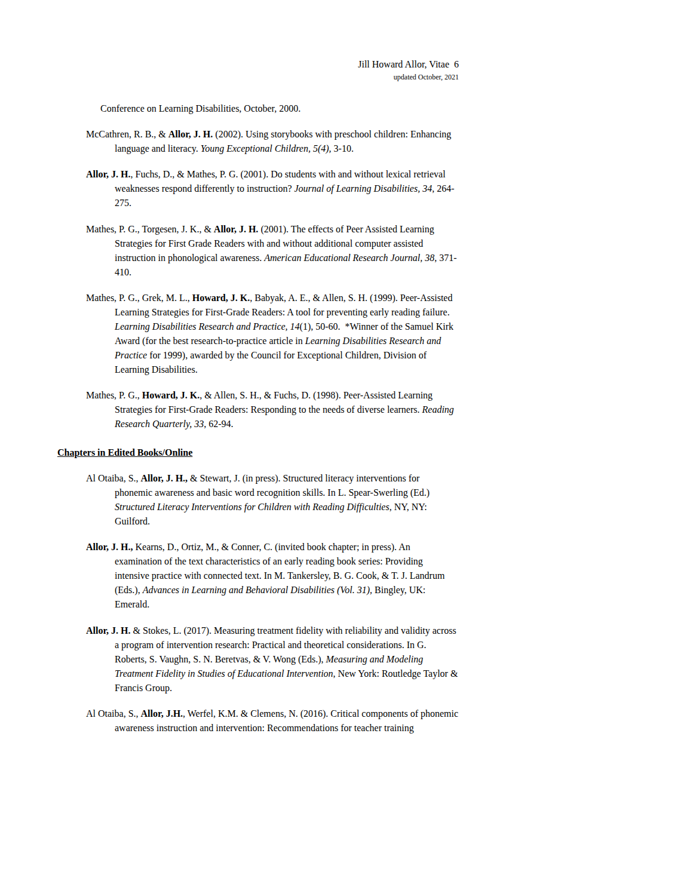Jill Howard Allor, Vitae 6
updated October, 2021
Conference on Learning Disabilities, October, 2000.
McCathren, R. B., & Allor, J. H. (2002). Using storybooks with preschool children: Enhancing language and literacy. Young Exceptional Children, 5(4), 3-10.
Allor, J. H., Fuchs, D., & Mathes, P. G. (2001). Do students with and without lexical retrieval weaknesses respond differently to instruction? Journal of Learning Disabilities, 34, 264-275.
Mathes, P. G., Torgesen, J. K., & Allor, J. H. (2001). The effects of Peer Assisted Learning Strategies for First Grade Readers with and without additional computer assisted instruction in phonological awareness. American Educational Research Journal, 38, 371-410.
Mathes, P. G., Grek, M. L., Howard, J. K., Babyak, A. E., & Allen, S. H. (1999). Peer-Assisted Learning Strategies for First-Grade Readers: A tool for preventing early reading failure. Learning Disabilities Research and Practice, 14(1), 50-60. *Winner of the Samuel Kirk Award (for the best research-to-practice article in Learning Disabilities Research and Practice for 1999), awarded by the Council for Exceptional Children, Division of Learning Disabilities.
Mathes, P. G., Howard, J. K., & Allen, S. H., & Fuchs, D. (1998). Peer-Assisted Learning Strategies for First-Grade Readers: Responding to the needs of diverse learners. Reading Research Quarterly, 33, 62-94.
Chapters in Edited Books/Online
Al Otaiba, S., Allor, J. H., & Stewart, J. (in press). Structured literacy interventions for phonemic awareness and basic word recognition skills. In L. Spear-Swerling (Ed.) Structured Literacy Interventions for Children with Reading Difficulties, NY, NY: Guilford.
Allor, J. H., Kearns, D., Ortiz, M., & Conner, C. (invited book chapter; in press). An examination of the text characteristics of an early reading book series: Providing intensive practice with connected text. In M. Tankersley, B. G. Cook, & T. J. Landrum (Eds.), Advances in Learning and Behavioral Disabilities (Vol. 31), Bingley, UK: Emerald.
Allor, J. H. & Stokes, L. (2017). Measuring treatment fidelity with reliability and validity across a program of intervention research: Practical and theoretical considerations. In G. Roberts, S. Vaughn, S. N. Beretvas, & V. Wong (Eds.), Measuring and Modeling Treatment Fidelity in Studies of Educational Intervention, New York: Routledge Taylor & Francis Group.
Al Otaiba, S., Allor, J.H., Werfel, K.M. & Clemens, N. (2016). Critical components of phonemic awareness instruction and intervention: Recommendations for teacher training